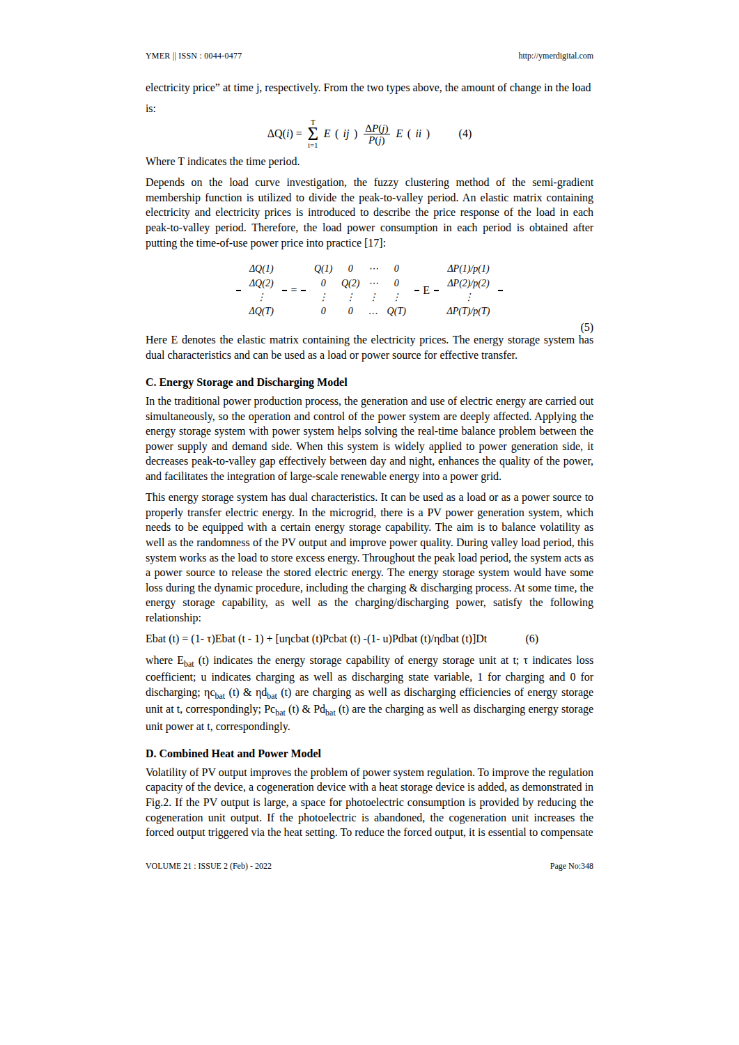YMER || ISSN : 0044-0477
http://ymerdigital.com
electricity price” at time j, respectively. From the two types above, the amount of change in the load
is:
ΔQ(i) = TΣi=1 E(ij) ΔP(j) P(j) E(ii) (4)
Where T indicates the time period.
Depends on the load curve investigation, the fuzzy clustering method of the semi-gradient membership function is utilized to divide the peak-to-valley period. An elastic matrix containing electricity and electricity prices is introduced to describe the price response of the load in each peak-to-valley period. Therefore, the load power consumption in each period is obtained after putting the time-of-use power price into practice [17]:
| ΔQ(1) |
| ΔQ(2) |
| ⋮ |
| ΔQ(T) |
=
| Q(1) | 0 | ⋯ | 0 |
| 0 | Q(2) | ⋯ | 0 |
| ⋮ | ⋮ | ⋮ | ⋮ |
| 0 | 0 | … | Q(T) |
E
| ΔP(1)/p(1) |
| ΔP(2)/p(2) |
| ⋮ |
| ΔP(T)/p(T) |
(5)
Here E denotes the elastic matrix containing the electricity prices. The energy storage system has dual characteristics and can be used as a load or power source for effective transfer.
C. Energy Storage and Discharging Model
In the traditional power production process, the generation and use of electric energy are carried out simultaneously, so the operation and control of the power system are deeply affected. Applying the energy storage system with power system helps solving the real-time balance problem between the power supply and demand side. When this system is widely applied to power generation side, it decreases peak-to-valley gap effectively between day and night, enhances the quality of the power, and facilitates the integration of large-scale renewable energy into a power grid.
This energy storage system has dual characteristics. It can be used as a load or as a power source to properly transfer electric energy. In the microgrid, there is a PV power generation system, which needs to be equipped with a certain energy storage capability. The aim is to balance volatility as well as the randomness of the PV output and improve power quality. During valley load period, this system works as the load to store excess energy. Throughout the peak load period, the system acts as a power source to release the stored electric energy. The energy storage system would have some loss during the dynamic procedure, including the charging & discharging process. At some time, the energy storage capability, as well as the charging/discharging power, satisfy the following relationship:
Ebat (t) = (1- τ)Ebat (t - 1) + [uηcbat (t)Pcbat (t) -(1- u)Pdbat (t)/ηdbat (t)]Dt (6)
where Ebat (t) indicates the energy storage capability of energy storage unit at t; τ indicates loss coefficient; u indicates charging as well as discharging state variable, 1 for charging and 0 for discharging; ηcbat (t) & ηdbat (t) are charging as well as discharging efficiencies of energy storage unit at t, correspondingly; Pcbat (t) & Pdbat (t) are the charging as well as discharging energy storage unit power at t, correspondingly.
D. Combined Heat and Power Model
Volatility of PV output improves the problem of power system regulation. To improve the regulation capacity of the device, a cogeneration device with a heat storage device is added, as demonstrated in Fig.2. If the PV output is large, a space for photoelectric consumption is provided by reducing the cogeneration unit output. If the photoelectric is abandoned, the cogeneration unit increases the forced output triggered via the heat setting. To reduce the forced output, it is essential to compensate
VOLUME 21 : ISSUE 2 (Feb) - 2022
Page No:348